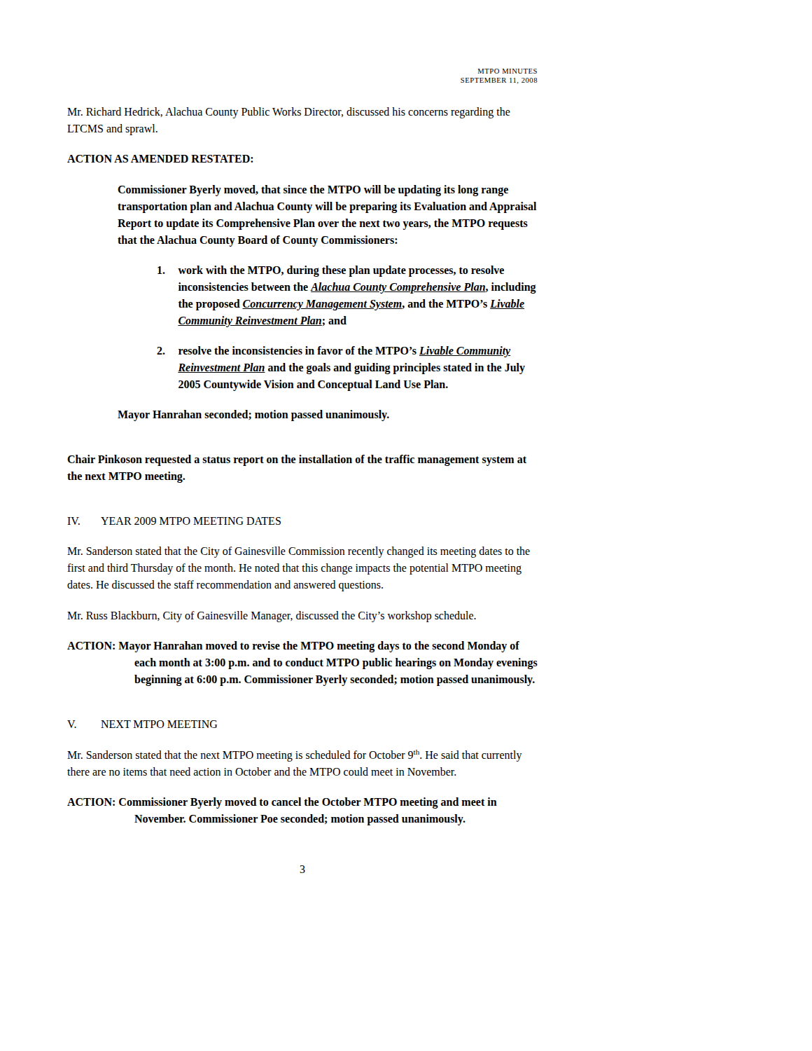MTPO MINUTES
SEPTEMBER 11, 2008
Mr. Richard Hedrick, Alachua County Public Works Director, discussed his concerns regarding the LTCMS and sprawl.
ACTION AS AMENDED RESTATED:
Commissioner Byerly moved, that since the MTPO will be updating its long range transportation plan and Alachua County will be preparing its Evaluation and Appraisal Report to update its Comprehensive Plan over the next two years, the MTPO requests that the Alachua County Board of County Commissioners:
work with the MTPO, during these plan update processes, to resolve inconsistencies between the Alachua County Comprehensive Plan, including the proposed Concurrency Management System, and the MTPO’s Livable Community Reinvestment Plan; and
resolve the inconsistencies in favor of the MTPO’s Livable Community Reinvestment Plan and the goals and guiding principles stated in the July 2005 Countywide Vision and Conceptual Land Use Plan.
Mayor Hanrahan seconded; motion passed unanimously.
Chair Pinkoson requested a status report on the installation of the traffic management system at the next MTPO meeting.
IV. YEAR 2009 MTPO MEETING DATES
Mr. Sanderson stated that the City of Gainesville Commission recently changed its meeting dates to the first and third Thursday of the month. He noted that this change impacts the potential MTPO meeting dates. He discussed the staff recommendation and answered questions.
Mr. Russ Blackburn, City of Gainesville Manager, discussed the City’s workshop schedule.
ACTION: Mayor Hanrahan moved to revise the MTPO meeting days to the second Monday of each month at 3:00 p.m. and to conduct MTPO public hearings on Monday evenings beginning at 6:00 p.m. Commissioner Byerly seconded; motion passed unanimously.
V. NEXT MTPO MEETING
Mr. Sanderson stated that the next MTPO meeting is scheduled for October 9th. He said that currently there are no items that need action in October and the MTPO could meet in November.
ACTION: Commissioner Byerly moved to cancel the October MTPO meeting and meet in November. Commissioner Poe seconded; motion passed unanimously.
3